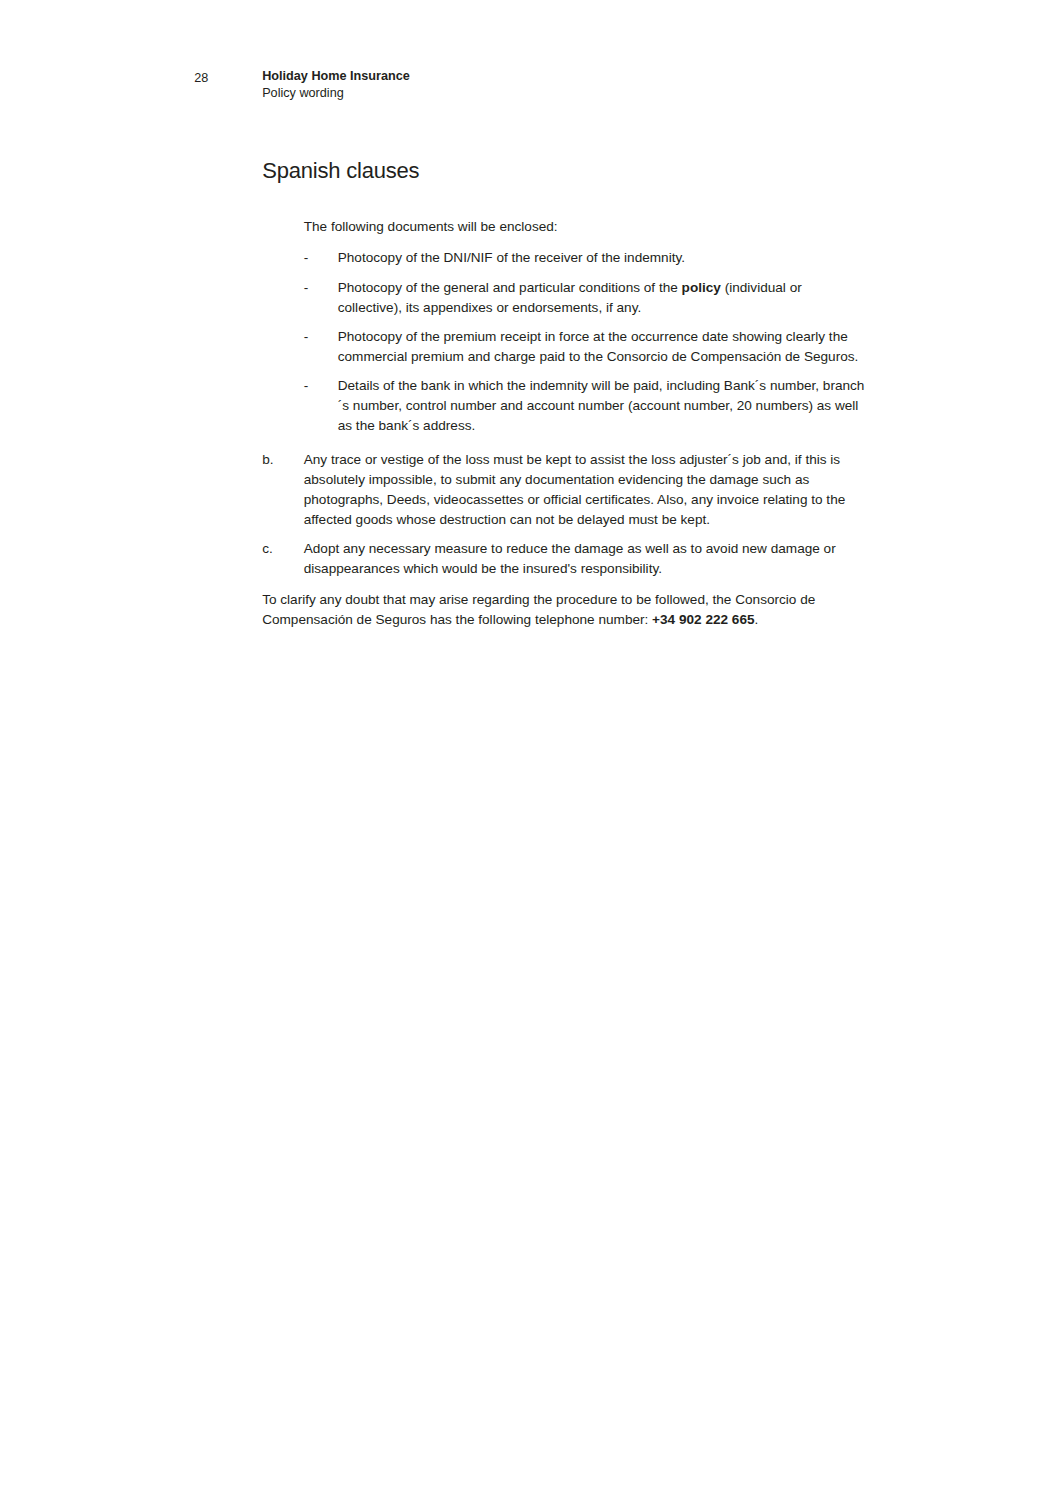28
Holiday Home Insurance
Policy wording
Spanish clauses
The following documents will be enclosed:
Photocopy of the DNI/NIF of the receiver of the indemnity.
Photocopy of the general and particular conditions of the policy (individual or collective), its appendixes or endorsements, if any.
Photocopy of the premium receipt in force at the occurrence date showing clearly the commercial premium and charge paid to the Consorcio de Compensación de Seguros.
Details of the bank in which the indemnity will be paid, including Bank´s number, branch´s number, control number and account number (account number, 20 numbers) as well as the bank´s address.
b.
Any trace or vestige of the loss must be kept to assist the loss adjuster´s job and, if this is absolutely impossible, to submit any documentation evidencing the damage such as photographs, Deeds, videocassettes or official certificates. Also, any invoice relating to the affected goods whose destruction can not be delayed must be kept.
c.
Adopt any necessary measure to reduce the damage as well as to avoid new damage or disappearances which would be the insured's responsibility.
To clarify any doubt that may arise regarding the procedure to be followed, the Consorcio de Compensación de Seguros has the following telephone number: +34 902 222 665.